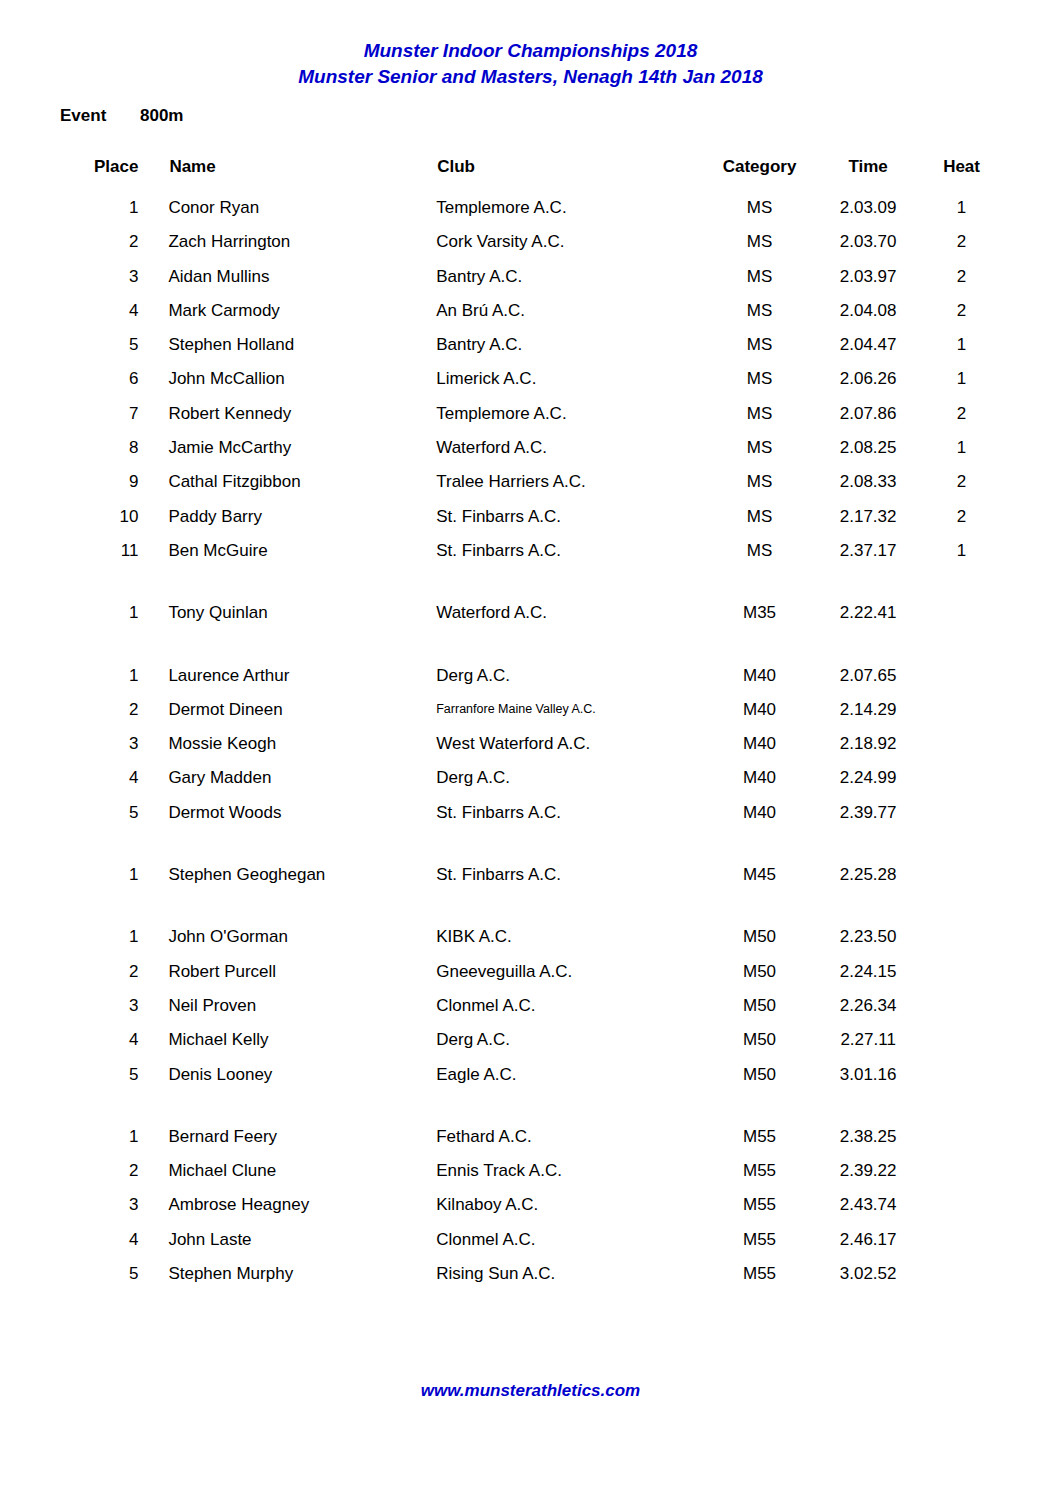Munster Indoor Championships 2018
Munster Senior and Masters, Nenagh 14th Jan 2018
Event800m
| Place | Name | Club | Category | Time | Heat |
| --- | --- | --- | --- | --- | --- |
| 1 | Conor Ryan | Templemore A.C. | MS | 2.03.09 | 1 |
| 2 | Zach Harrington | Cork Varsity A.C. | MS | 2.03.70 | 2 |
| 3 | Aidan Mullins | Bantry A.C. | MS | 2.03.97 | 2 |
| 4 | Mark Carmody | An Brú A.C. | MS | 2.04.08 | 2 |
| 5 | Stephen Holland | Bantry A.C. | MS | 2.04.47 | 1 |
| 6 | John McCallion | Limerick A.C. | MS | 2.06.26 | 1 |
| 7 | Robert Kennedy | Templemore A.C. | MS | 2.07.86 | 2 |
| 8 | Jamie McCarthy | Waterford A.C. | MS | 2.08.25 | 1 |
| 9 | Cathal Fitzgibbon | Tralee Harriers A.C. | MS | 2.08.33 | 2 |
| 10 | Paddy Barry | St. Finbarrs A.C. | MS | 2.17.32 | 2 |
| 11 | Ben McGuire | St. Finbarrs A.C. | MS | 2.37.17 | 1 |
| 1 | Tony Quinlan | Waterford A.C. | M35 | 2.22.41 | |
| 1 | Laurence Arthur | Derg A.C. | M40 | 2.07.65 | |
| 2 | Dermot Dineen | Farranfore Maine Valley A.C. | M40 | 2.14.29 | |
| 3 | Mossie Keogh | West Waterford A.C. | M40 | 2.18.92 | |
| 4 | Gary Madden | Derg A.C. | M40 | 2.24.99 | |
| 5 | Dermot Woods | St. Finbarrs A.C. | M40 | 2.39.77 | |
| 1 | Stephen Geoghegan | St. Finbarrs A.C. | M45 | 2.25.28 | |
| 1 | John O'Gorman | KIBK A.C. | M50 | 2.23.50 | |
| 2 | Robert Purcell | Gneeveguilla A.C. | M50 | 2.24.15 | |
| 3 | Neil Proven | Clonmel A.C. | M50 | 2.26.34 | |
| 4 | Michael Kelly | Derg A.C. | M50 | 2.27.11 | |
| 5 | Denis Looney | Eagle A.C. | M50 | 3.01.16 | |
| 1 | Bernard Feery | Fethard A.C. | M55 | 2.38.25 | |
| 2 | Michael Clune | Ennis Track A.C. | M55 | 2.39.22 | |
| 3 | Ambrose Heagney | Kilnaboy A.C. | M55 | 2.43.74 | |
| 4 | John Laste | Clonmel A.C. | M55 | 2.46.17 | |
| 5 | Stephen Murphy | Rising Sun A.C. | M55 | 3.02.52 | |
www.munsterathletics.com